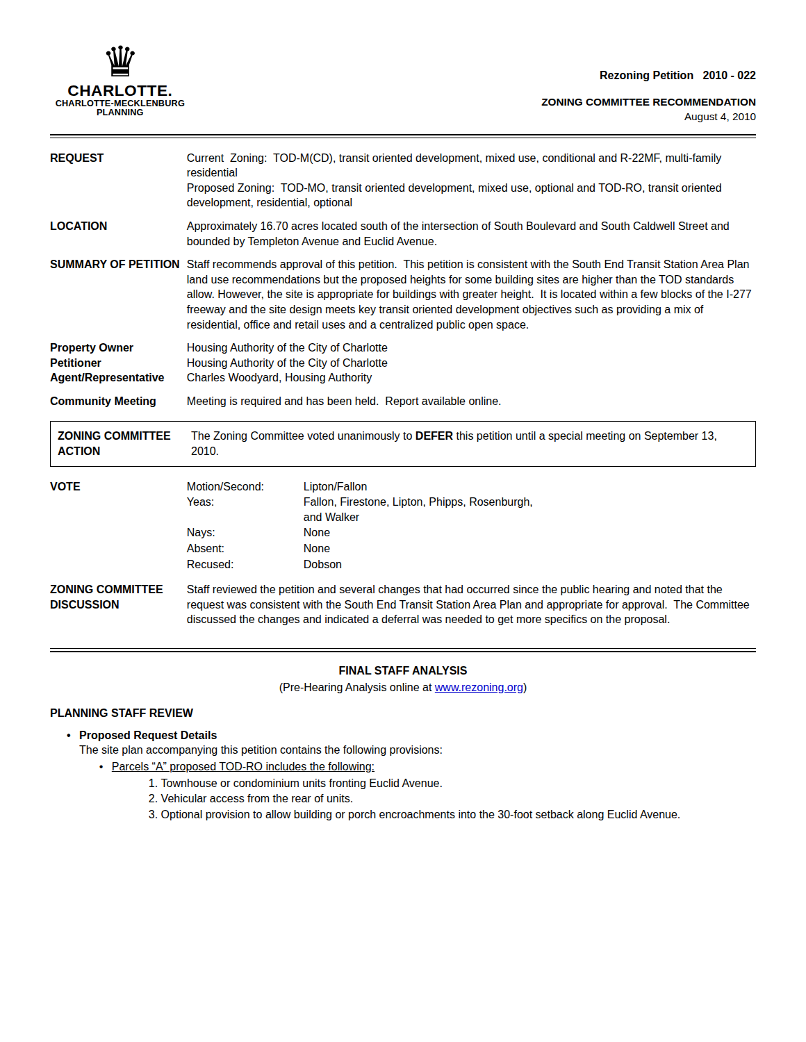♛
CHARLOTTE.
CHARLOTTE-MECKLENBURG
PLANNING
Rezoning Petition 2010 - 022
ZONING COMMITTEE RECOMMENDATION
August 4, 2010
| REQUEST | Current Zoning: TOD-M(CD), transit oriented development, mixed use, conditional and R-22MF, multi-family residential Proposed Zoning: TOD-MO, transit oriented development, mixed use, optional and TOD-RO, transit oriented development, residential, optional |
| LOCATION | Approximately 16.70 acres located south of the intersection of South Boulevard and South Caldwell Street and bounded by Templeton Avenue and Euclid Avenue. |
| SUMMARY OF PETITION | Staff recommends approval of this petition. This petition is consistent with the South End Transit Station Area Plan land use recommendations but the proposed heights for some building sites are higher than the TOD standards allow. However, the site is appropriate for buildings with greater height. It is located within a few blocks of the I-277 freeway and the site design meets key transit oriented development objectives such as providing a mix of residential, office and retail uses and a centralized public open space. |
| Property Owner Petitioner Agent/Representative | Housing Authority of the City of Charlotte Housing Authority of the City of Charlotte Charles Woodyard, Housing Authority |
| Community Meeting | Meeting is required and has been held. Report available online. |
| ZONING COMMITTEE ACTION | The Zoning Committee voted unanimously to DEFER this petition until a special meeting on September 13, 2010. |
| VOTE | Motion/Second: | Lipton/Fallon |
| | Yeas: | Fallon, Firestone, Lipton, Phipps, Rosenburgh, and Walker |
| | Nays: | None |
| | Absent: | None |
| | Recused: | Dobson |
| ZONING COMMITTEE DISCUSSION | Staff reviewed the petition and several changes that had occurred since the public hearing and noted that the request was consistent with the South End Transit Station Area Plan and appropriate for approval. The Committee discussed the changes and indicated a deferral was needed to get more specifics on the proposal. |
FINAL STAFF ANALYSIS
(Pre-Hearing Analysis online at www.rezoning.org)
PLANNING STAFF REVIEW
Proposed Request Details
The site plan accompanying this petition contains the following provisions:
Parcels “A” proposed TOD-RO includes the following:
Townhouse or condominium units fronting Euclid Avenue.
Vehicular access from the rear of units.
Optional provision to allow building or porch encroachments into the 30-foot setback along Euclid Avenue.